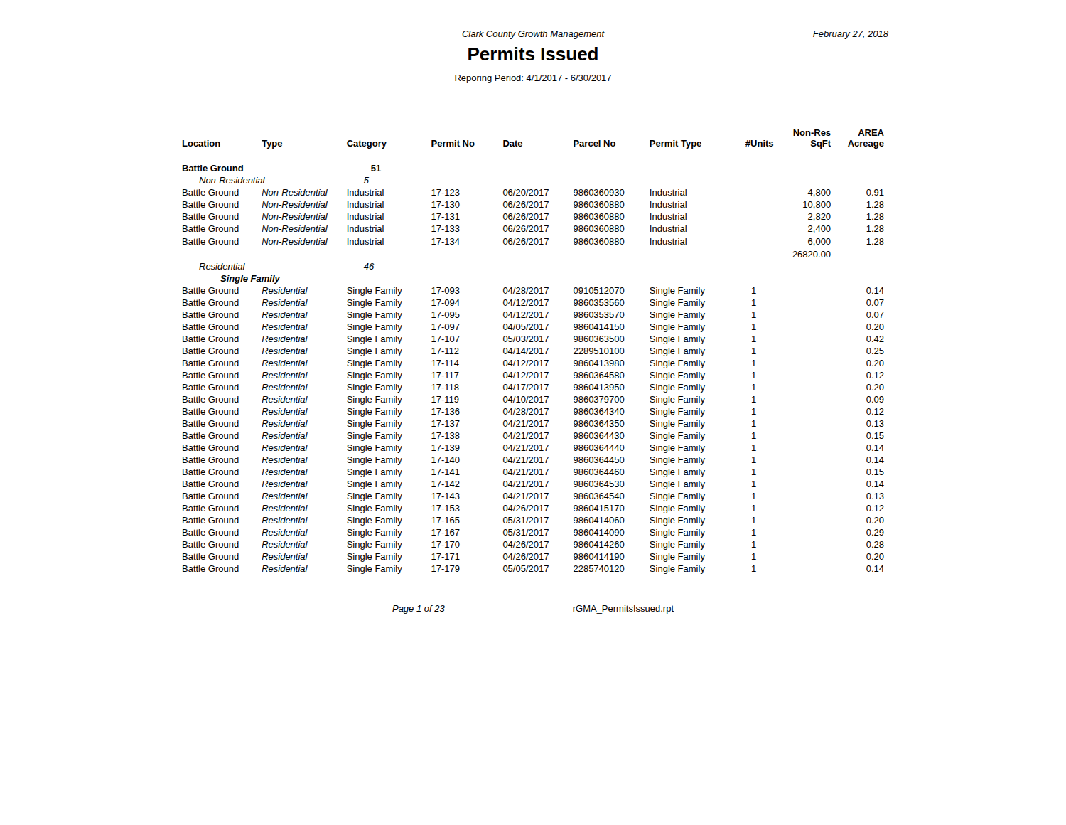February 27, 2018
Clark County Growth Management
Permits Issued
Reporing Period: 4/1/2017 - 6/30/2017
| Location | Type | Category | Permit No | Date | Parcel No | Permit Type | #Units | Non-Res SqFt | AREA Acreage |
| --- | --- | --- | --- | --- | --- | --- | --- | --- | --- |
| Battle Ground | 51 | |
| Non-Residential | 5 | |
| Battle Ground | Non-Residential | Industrial | 17-123 | 06/20/2017 | 9860360930 | Industrial | | 4,800 | 0.91 |
| Battle Ground | Non-Residential | Industrial | 17-130 | 06/26/2017 | 9860360880 | Industrial | | 10,800 | 1.28 |
| Battle Ground | Non-Residential | Industrial | 17-131 | 06/26/2017 | 9860360880 | Industrial | | 2,820 | 1.28 |
| Battle Ground | Non-Residential | Industrial | 17-133 | 06/26/2017 | 9860360880 | Industrial | | 2,400 | 1.28 |
| Battle Ground | Non-Residential | Industrial | 17-134 | 06/26/2017 | 9860360880 | Industrial | | 6,000 | 1.28 |
| | 26820.00 | |
| Residential | 46 | |
| Single Family |
| Battle Ground | Residential | Single Family | 17-093 | 04/28/2017 | 0910512070 | Single Family | 1 | | 0.14 |
| Battle Ground | Residential | Single Family | 17-094 | 04/12/2017 | 9860353560 | Single Family | 1 | | 0.07 |
| Battle Ground | Residential | Single Family | 17-095 | 04/12/2017 | 9860353570 | Single Family | 1 | | 0.07 |
| Battle Ground | Residential | Single Family | 17-097 | 04/05/2017 | 9860414150 | Single Family | 1 | | 0.20 |
| Battle Ground | Residential | Single Family | 17-107 | 05/03/2017 | 9860363500 | Single Family | 1 | | 0.42 |
| Battle Ground | Residential | Single Family | 17-112 | 04/14/2017 | 2289510100 | Single Family | 1 | | 0.25 |
| Battle Ground | Residential | Single Family | 17-114 | 04/12/2017 | 9860413980 | Single Family | 1 | | 0.20 |
| Battle Ground | Residential | Single Family | 17-117 | 04/12/2017 | 9860364580 | Single Family | 1 | | 0.12 |
| Battle Ground | Residential | Single Family | 17-118 | 04/17/2017 | 9860413950 | Single Family | 1 | | 0.20 |
| Battle Ground | Residential | Single Family | 17-119 | 04/10/2017 | 9860379700 | Single Family | 1 | | 0.09 |
| Battle Ground | Residential | Single Family | 17-136 | 04/28/2017 | 9860364340 | Single Family | 1 | | 0.12 |
| Battle Ground | Residential | Single Family | 17-137 | 04/21/2017 | 9860364350 | Single Family | 1 | | 0.13 |
| Battle Ground | Residential | Single Family | 17-138 | 04/21/2017 | 9860364430 | Single Family | 1 | | 0.15 |
| Battle Ground | Residential | Single Family | 17-139 | 04/21/2017 | 9860364440 | Single Family | 1 | | 0.14 |
| Battle Ground | Residential | Single Family | 17-140 | 04/21/2017 | 9860364450 | Single Family | 1 | | 0.14 |
| Battle Ground | Residential | Single Family | 17-141 | 04/21/2017 | 9860364460 | Single Family | 1 | | 0.15 |
| Battle Ground | Residential | Single Family | 17-142 | 04/21/2017 | 9860364530 | Single Family | 1 | | 0.14 |
| Battle Ground | Residential | Single Family | 17-143 | 04/21/2017 | 9860364540 | Single Family | 1 | | 0.13 |
| Battle Ground | Residential | Single Family | 17-153 | 04/26/2017 | 9860415170 | Single Family | 1 | | 0.12 |
| Battle Ground | Residential | Single Family | 17-165 | 05/31/2017 | 9860414060 | Single Family | 1 | | 0.20 |
| Battle Ground | Residential | Single Family | 17-167 | 05/31/2017 | 9860414090 | Single Family | 1 | | 0.29 |
| Battle Ground | Residential | Single Family | 17-170 | 04/26/2017 | 9860414260 | Single Family | 1 | | 0.28 |
| Battle Ground | Residential | Single Family | 17-171 | 04/26/2017 | 9860414190 | Single Family | 1 | | 0.20 |
| Battle Ground | Residential | Single Family | 17-179 | 05/05/2017 | 2285740120 | Single Family | 1 | | 0.14 |
Page 1 of 23 rGMA_PermitsIssued.rpt